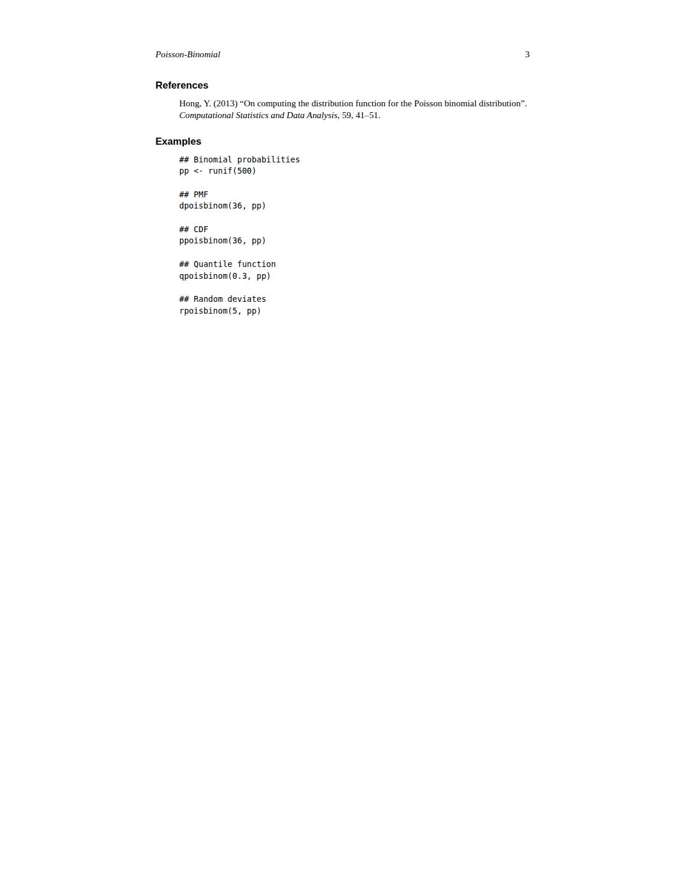Poisson-Binomial 3
References
Hong, Y. (2013) “On computing the distribution function for the Poisson binomial distribution”. Computational Statistics and Data Analysis, 59, 41–51.
Examples
## Binomial probabilities
pp <- runif(500)

## PMF
dpoisbinom(36, pp)

## CDF
ppoisbinom(36, pp)

## Quantile function
qpoisbinom(0.3, pp)

## Random deviates
rpoisbinom(5, pp)